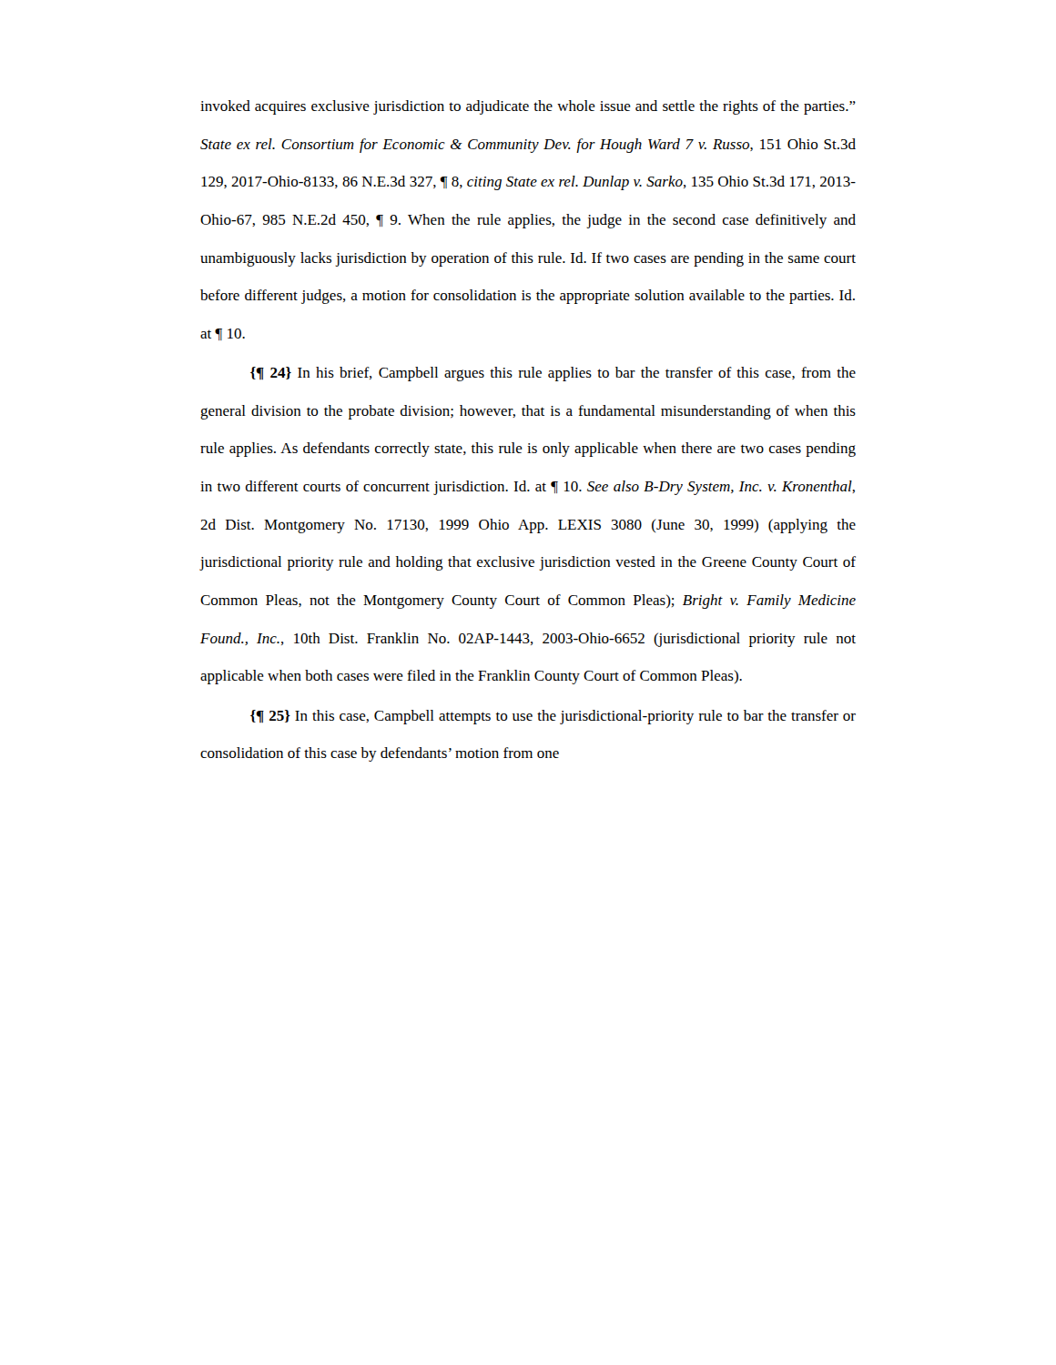invoked acquires exclusive jurisdiction to adjudicate the whole issue and settle the rights of the parties.” State ex rel. Consortium for Economic & Community Dev. for Hough Ward 7 v. Russo, 151 Ohio St.3d 129, 2017-Ohio-8133, 86 N.E.3d 327, ¶ 8, citing State ex rel. Dunlap v. Sarko, 135 Ohio St.3d 171, 2013-Ohio-67, 985 N.E.2d 450, ¶ 9. When the rule applies, the judge in the second case definitively and unambiguously lacks jurisdiction by operation of this rule. Id. If two cases are pending in the same court before different judges, a motion for consolidation is the appropriate solution available to the parties. Id. at ¶ 10.
{¶ 24} In his brief, Campbell argues this rule applies to bar the transfer of this case, from the general division to the probate division; however, that is a fundamental misunderstanding of when this rule applies. As defendants correctly state, this rule is only applicable when there are two cases pending in two different courts of concurrent jurisdiction. Id. at ¶ 10. See also B-Dry System, Inc. v. Kronenthal, 2d Dist. Montgomery No. 17130, 1999 Ohio App. LEXIS 3080 (June 30, 1999) (applying the jurisdictional priority rule and holding that exclusive jurisdiction vested in the Greene County Court of Common Pleas, not the Montgomery County Court of Common Pleas); Bright v. Family Medicine Found., Inc., 10th Dist. Franklin No. 02AP-1443, 2003-Ohio-6652 (jurisdictional priority rule not applicable when both cases were filed in the Franklin County Court of Common Pleas).
{¶ 25} In this case, Campbell attempts to use the jurisdictional-priority rule to bar the transfer or consolidation of this case by defendants’ motion from one